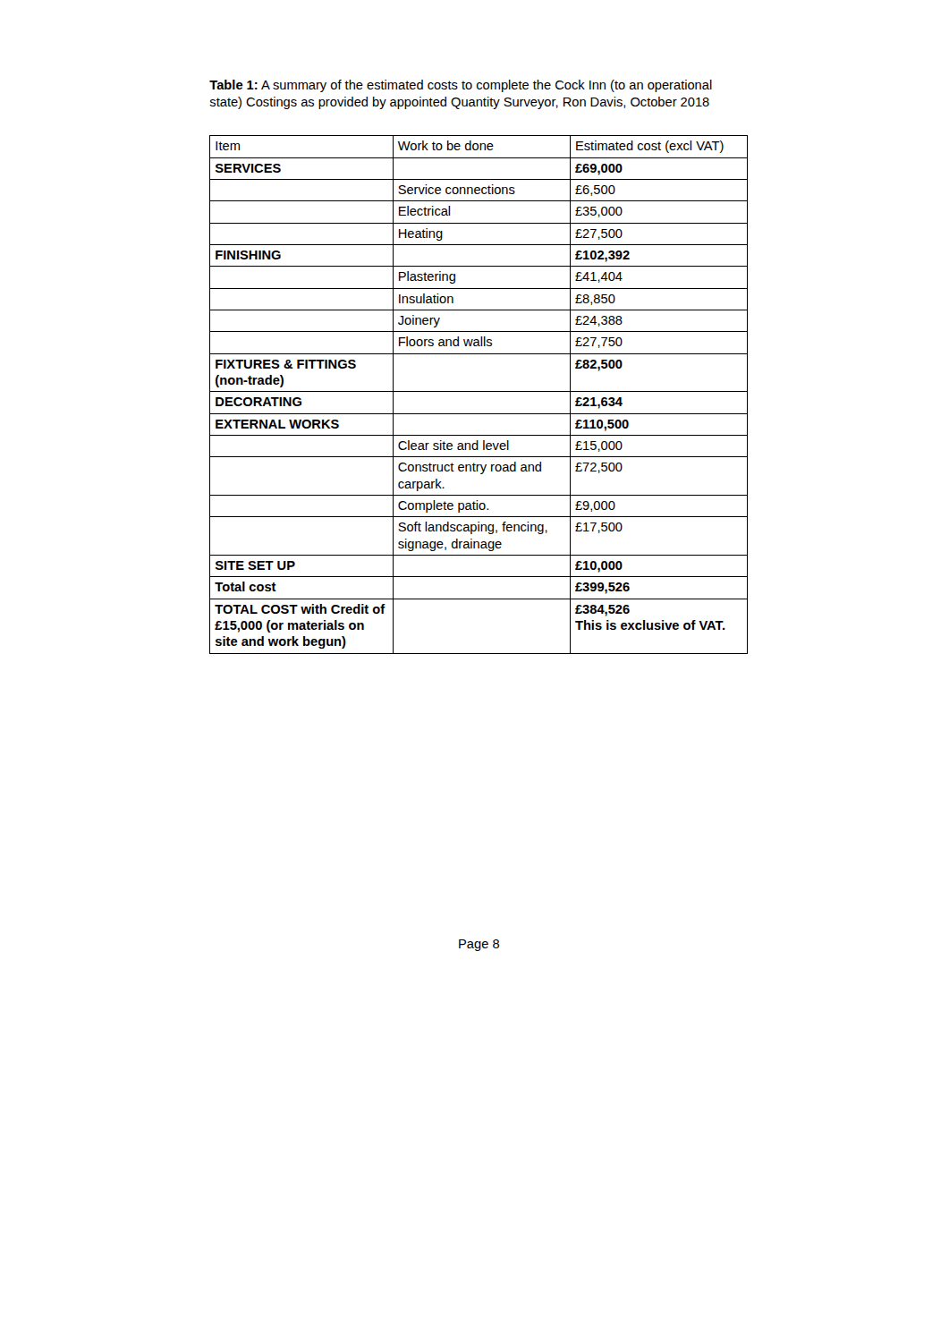Table 1: A summary of the estimated costs to complete the Cock Inn (to an operational state) Costings as provided by appointed Quantity Surveyor, Ron Davis, October 2018
| Item | Work to be done | Estimated cost (excl VAT) |
| SERVICES | | £69,000 |
| | Service connections | £6,500 |
| | Electrical | £35,000 |
| | Heating | £27,500 |
| FINISHING | | £102,392 |
| | Plastering | £41,404 |
| | Insulation | £8,850 |
| | Joinery | £24,388 |
| | Floors and walls | £27,750 |
| FIXTURES & FITTINGS (non-trade) | | £82,500 |
| DECORATING | | £21,634 |
| EXTERNAL WORKS | | £110,500 |
| | Clear site and level | £15,000 |
| | Construct entry road and carpark. | £72,500 |
| | Complete patio. | £9,000 |
| | Soft landscaping, fencing, signage, drainage | £17,500 |
| SITE SET UP | | £10,000 |
| Total cost | | £399,526 |
| TOTAL COST with Credit of £15,000 (or materials on site and work begun) | | £384,526 This is exclusive of VAT. |
Page 8